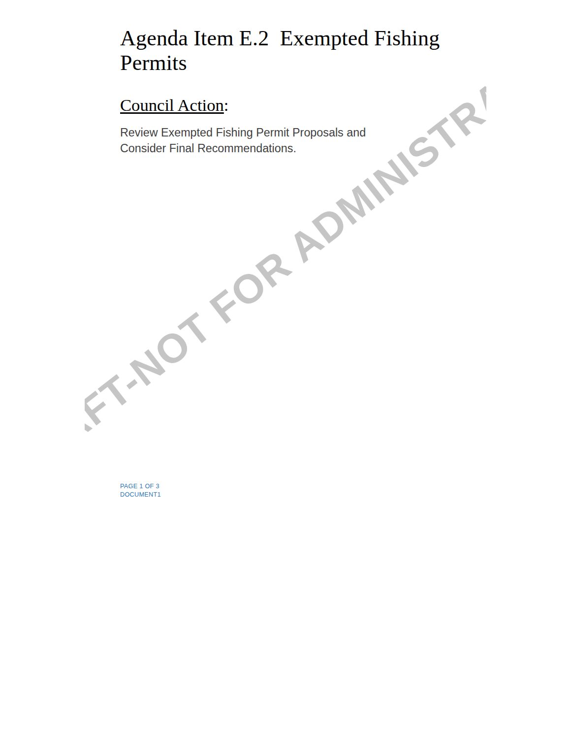Agenda Item E.2 Exempted Fishing Permits
Council Action:
Review Exempted Fishing Permit Proposals and Consider Final Recommendations.
DRAFT-NOT FOR ADMINISTRATIVE PURPOSES
PAGE 1 OF 3
DOCUMENT1